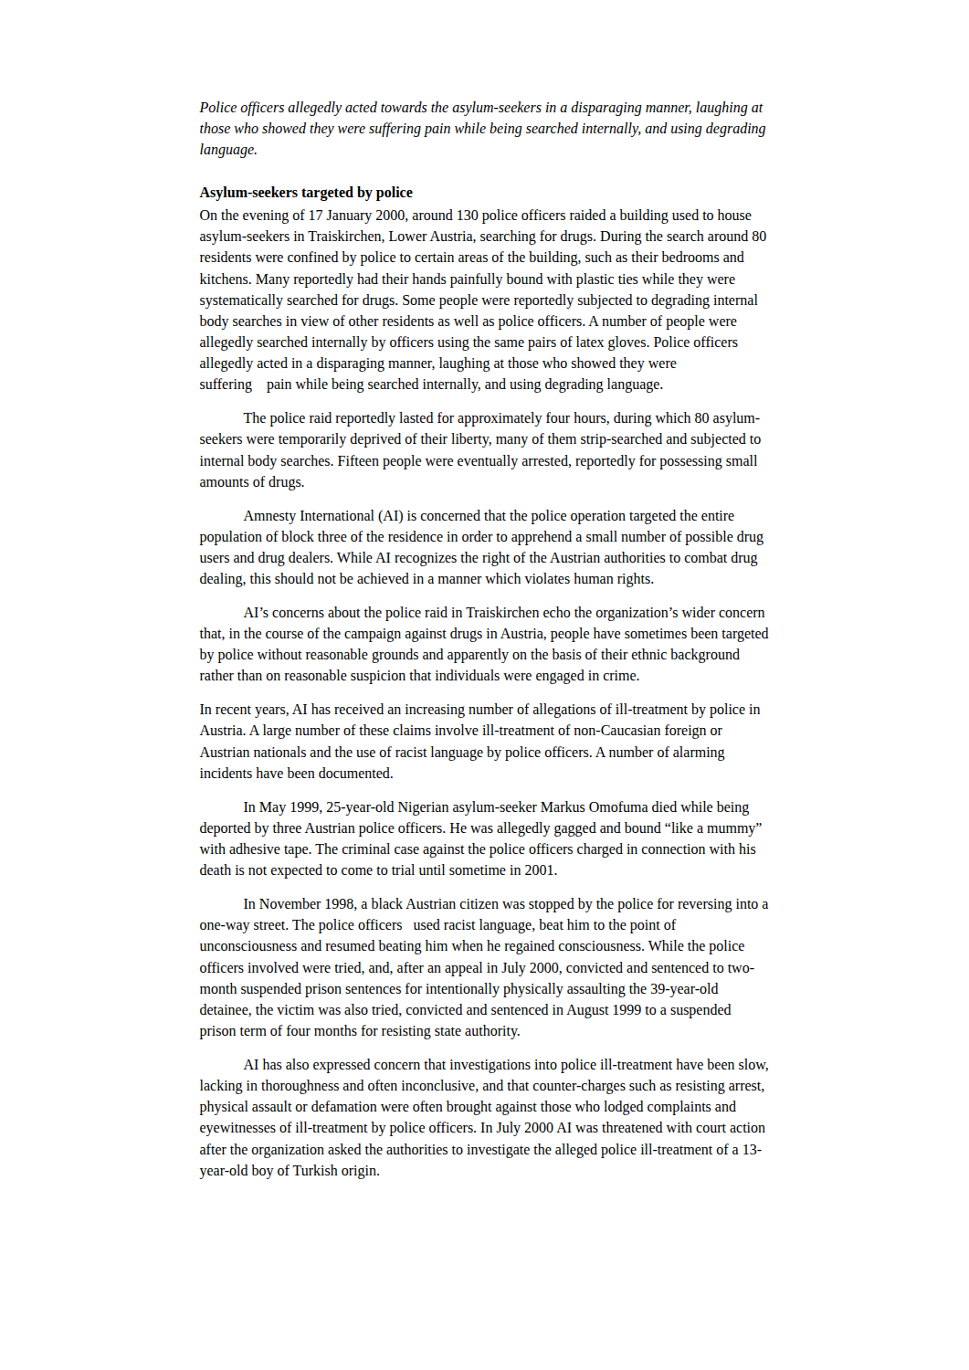Police officers allegedly acted towards the asylum-seekers in a disparaging manner, laughing at those who showed they were suffering pain while being searched internally, and using degrading language.
Asylum-seekers targeted by police
On the evening of 17 January 2000, around 130 police officers raided a building used to house asylum-seekers in Traiskirchen, Lower Austria, searching for drugs. During the search around 80 residents were confined by police to certain areas of the building, such as their bedrooms and kitchens. Many reportedly had their hands painfully bound with plastic ties while they were systematically searched for drugs. Some people were reportedly subjected to degrading internal body searches in view of other residents as well as police officers. A number of people were allegedly searched internally by officers using the same pairs of latex gloves. Police officers allegedly acted in a disparaging manner, laughing at those who showed they were suffering pain while being searched internally, and using degrading language.
The police raid reportedly lasted for approximately four hours, during which 80 asylum-seekers were temporarily deprived of their liberty, many of them strip-searched and subjected to internal body searches. Fifteen people were eventually arrested, reportedly for possessing small amounts of drugs.
Amnesty International (AI) is concerned that the police operation targeted the entire population of block three of the residence in order to apprehend a small number of possible drug users and drug dealers. While AI recognizes the right of the Austrian authorities to combat drug dealing, this should not be achieved in a manner which violates human rights.
AI’s concerns about the police raid in Traiskirchen echo the organization’s wider concern that, in the course of the campaign against drugs in Austria, people have sometimes been targeted by police without reasonable grounds and apparently on the basis of their ethnic background rather than on reasonable suspicion that individuals were engaged in crime.
In recent years, AI has received an increasing number of allegations of ill-treatment by police in Austria. A large number of these claims involve ill-treatment of non-Caucasian foreign or Austrian nationals and the use of racist language by police officers. A number of alarming incidents have been documented.
In May 1999, 25-year-old Nigerian asylum-seeker Markus Omofuma died while being deported by three Austrian police officers. He was allegedly gagged and bound “like a mummy” with adhesive tape. The criminal case against the police officers charged in connection with his death is not expected to come to trial until sometime in 2001.
In November 1998, a black Austrian citizen was stopped by the police for reversing into a one-way street. The police officers used racist language, beat him to the point of unconsciousness and resumed beating him when he regained consciousness. While the police officers involved were tried, and, after an appeal in July 2000, convicted and sentenced to two-month suspended prison sentences for intentionally physically assaulting the 39-year-old detainee, the victim was also tried, convicted and sentenced in August 1999 to a suspended prison term of four months for resisting state authority.
AI has also expressed concern that investigations into police ill-treatment have been slow, lacking in thoroughness and often inconclusive, and that counter-charges such as resisting arrest, physical assault or defamation were often brought against those who lodged complaints and eyewitnesses of ill-treatment by police officers. In July 2000 AI was threatened with court action after the organization asked the authorities to investigate the alleged police ill-treatment of a 13-year-old boy of Turkish origin.